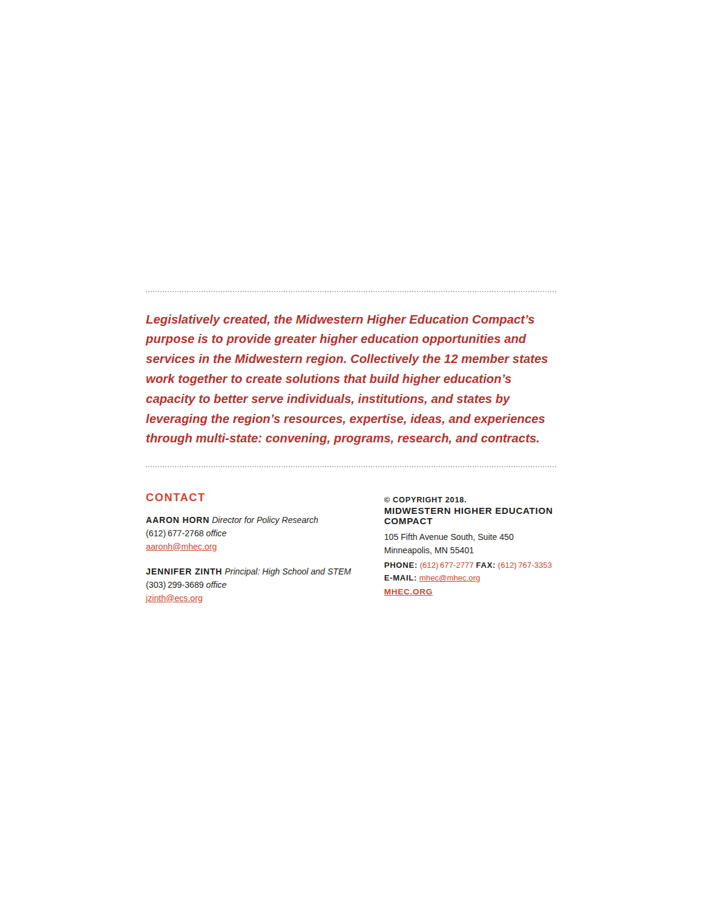Legislatively created, the Midwestern Higher Education Compact’s purpose is to provide greater higher education opportunities and services in the Midwestern region. Collectively the 12 member states work together to create solutions that build higher education’s capacity to better serve individuals, institutions, and states by leveraging the region’s resources, expertise, ideas, and experiences through multi-state: convening, programs, research, and contracts.
Contact
Aaron Horn Director for Policy Research (612) 677-2768 office aaronh@mhec.org
Jennifer Zinth Principal: High School and STEM (303) 299-3689 office jzinth@ecs.org
© Copyright 2018.
Midwestern Higher Education Compact
105 Fifth Avenue South, Suite 450 Minneapolis, MN 55401
Phone: (612) 677-2777 Fax: (612) 767-3353 E-mail: mhec@mhec.org MHEC.ORG